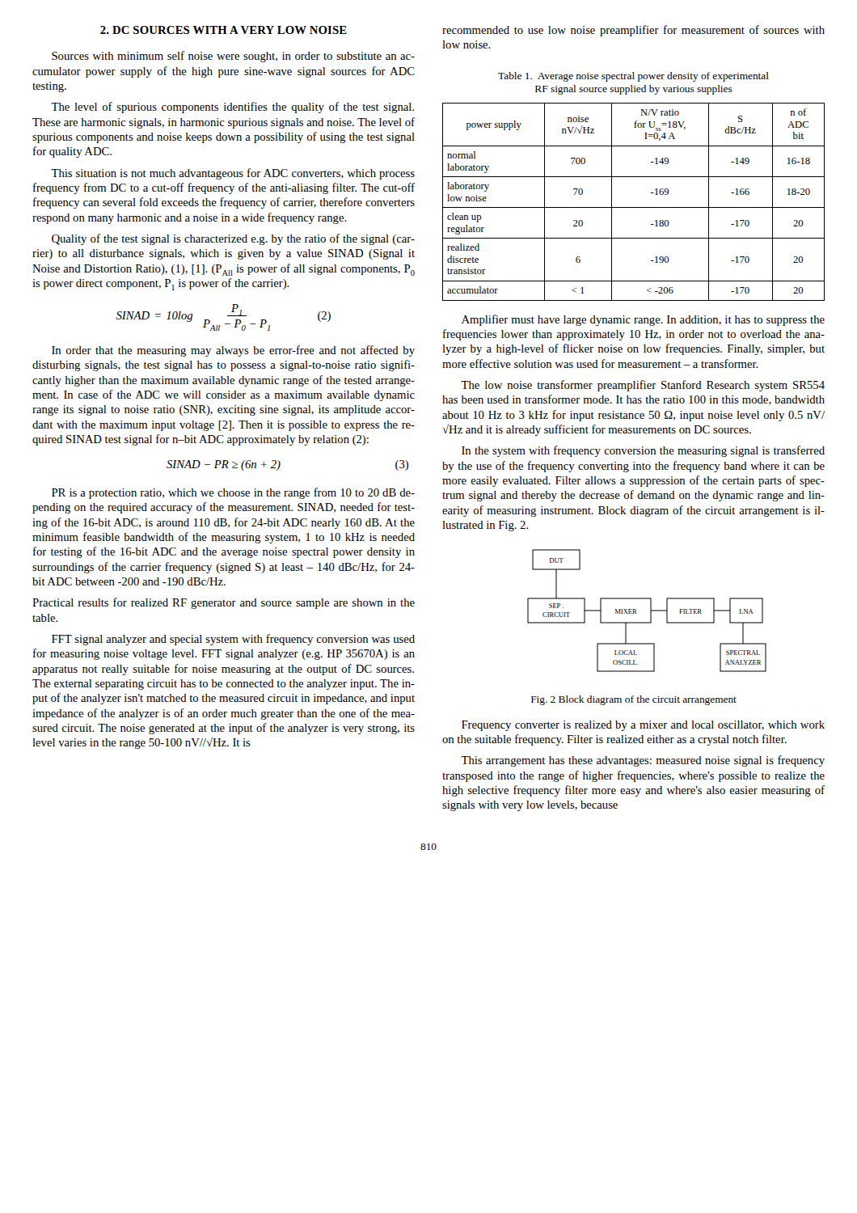2. DC SOURCES WITH A VERY LOW NOISE
Sources with minimum self noise were sought, in order to substitute an accumulator power supply of the high pure sine-wave signal sources for ADC testing.
The level of spurious components identifies the quality of the test signal. These are harmonic signals, in harmonic spurious signals and noise. The level of spurious components and noise keeps down a possibility of using the test signal for quality ADC.
This situation is not much advantageous for ADC converters, which process frequency from DC to a cut-off frequency of the anti-aliasing filter. The cut-off frequency can several fold exceeds the frequency of carrier, therefore converters respond on many harmonic and a noise in a wide frequency range.
Quality of the test signal is characterized e.g. by the ratio of the signal (carrier) to all disturbance signals, which is given by a value SINAD (Signal it Noise and Distortion Ratio), (1), [1]. (PAll is power of all signal components, P0 is power direct component, P1 is power of the carrier).
SINAD = 10log P1 PAll − P0 − P1 (2)
In order that the measuring may always be error-free and not affected by disturbing signals, the test signal has to possess a signal-to-noise ratio significantly higher than the maximum available dynamic range of the tested arrangement. In case of the ADC we will consider as a maximum available dynamic range its signal to noise ratio (SNR), exciting sine signal, its amplitude accordant with the maximum input voltage [2]. Then it is possible to express the required SINAD test signal for n–bit ADC approximately by relation (2):
SINAD − PR ≥ (6n + 2) (3)
PR is a protection ratio, which we choose in the range from 10 to 20 dB depending on the required accuracy of the measurement. SINAD, needed for testing of the 16-bit ADC, is around 110 dB, for 24-bit ADC nearly 160 dB. At the minimum feasible bandwidth of the measuring system, 1 to 10 kHz is needed for testing of the 16-bit ADC and the average noise spectral power density in surroundings of the carrier frequency (signed S) at least – 140 dBc/Hz, for 24-bit ADC between -200 and -190 dBc/Hz.
Practical results for realized RF generator and source sample are shown in the table.
FFT signal analyzer and special system with frequency conversion was used for measuring noise voltage level. FFT signal analyzer (e.g. HP 35670A) is an apparatus not really suitable for noise measuring at the output of DC sources. The external separating circuit has to be connected to the analyzer input. The input of the analyzer isn't matched to the measured circuit in impedance, and input impedance of the analyzer is of an order much greater than the one of the measured circuit. The noise generated at the input of the analyzer is very strong, its level varies in the range 50-100 nV//√Hz. It is
recommended to use low noise preamplifier for measurement of sources with low noise.
Table 1. Average noise spectral power density of experimental
RF signal source supplied by various supplies
| power supply | noise nV/ √Hz | N/V ratio for U ss =18V, I=0,4 A | S dBc/Hz | n of ADC bit |
| --- | --- | --- | --- | --- |
| normal laboratory | 700 | -149 | -149 | 16-18 |
| laboratory low noise | 70 | -169 | -166 | 18-20 |
| clean up regulator | 20 | -180 | -170 | 20 |
| realized discrete transistor | 6 | -190 | -170 | 20 |
| accumulator | < 1 | < -206 | -170 | 20 |
Amplifier must have large dynamic range. In addition, it has to suppress the frequencies lower than approximately 10 Hz, in order not to overload the analyzer by a high-level of flicker noise on low frequencies. Finally, simpler, but more effective solution was used for measurement – a transformer.
The low noise transformer preamplifier Stanford Research system SR554 has been used in transformer mode. It has the ratio 100 in this mode, bandwidth about 10 Hz to 3 kHz for input resistance 50 Ω, input noise level only 0.5 nV/√Hz and it is already sufficient for measurements on DC sources.
In the system with frequency conversion the measuring signal is transferred by the use of the frequency converting into the frequency band where it can be more easily evaluated. Filter allows a suppression of the certain parts of spectrum signal and thereby the decrease of demand on the dynamic range and linearity of measuring instrument. Block diagram of the circuit arrangement is illustrated in Fig. 2.
DUT SEP . CIRCUIT MIXER FILTER LNA LOCAL OSCILL. SPECTRAL ANALYZER
Fig. 2 Block diagram of the circuit arrangement
Frequency converter is realized by a mixer and local oscillator, which work on the suitable frequency. Filter is realized either as a crystal notch filter.
This arrangement has these advantages: measured noise signal is frequency transposed into the range of higher frequencies, where's possible to realize the high selective frequency filter more easy and where's also easier measuring of signals with very low levels, because
810